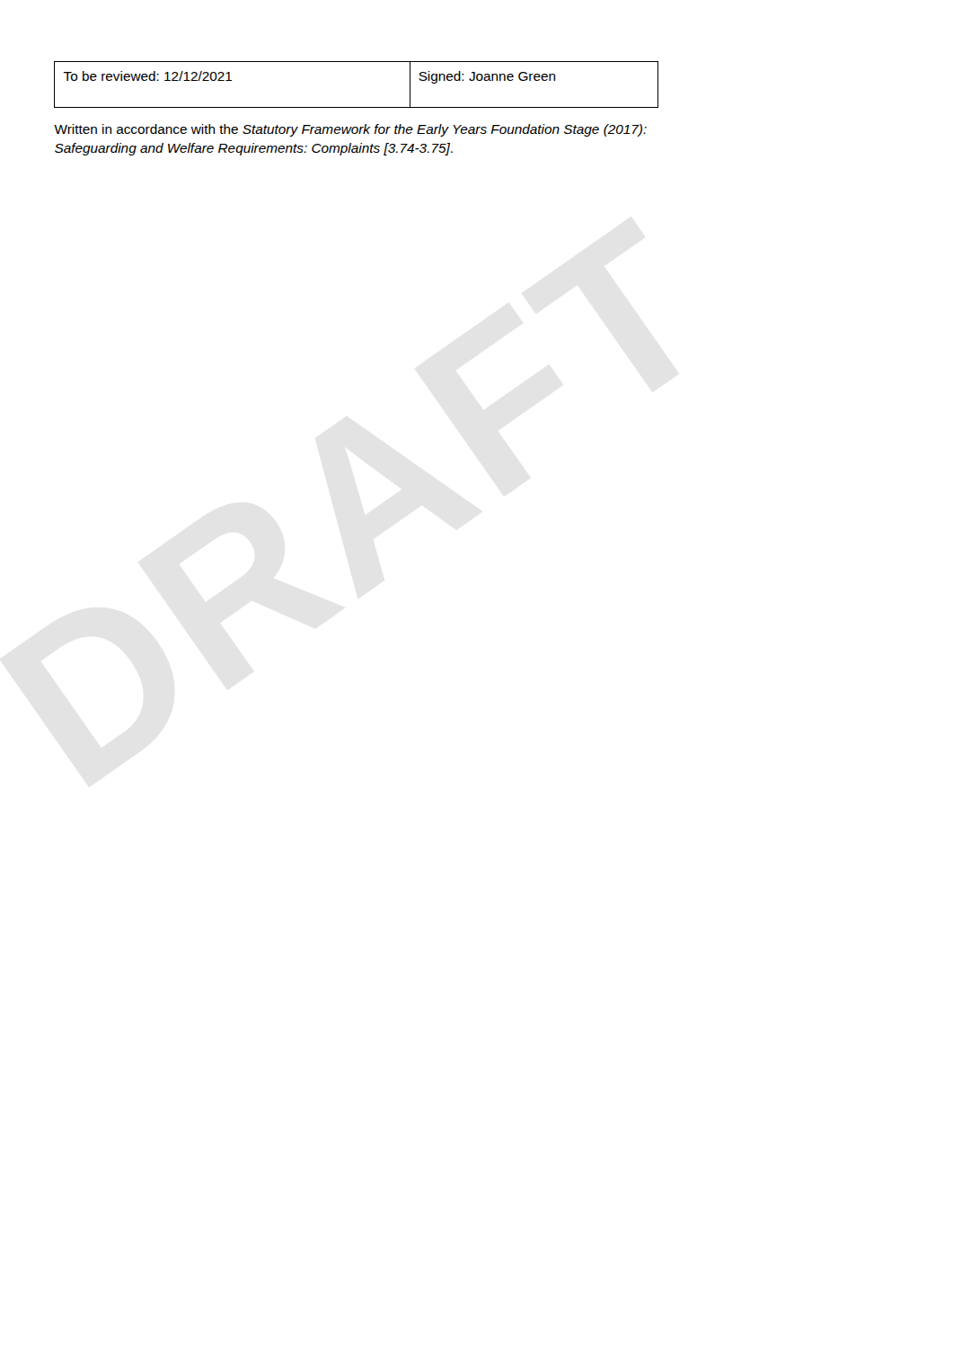DRAFT
| To be reviewed: 12/12/2021 | Signed: Joanne Green |
Written in accordance with the Statutory Framework for the Early Years Foundation Stage (2017): Safeguarding and Welfare Requirements: Complaints [3.74-3.75].